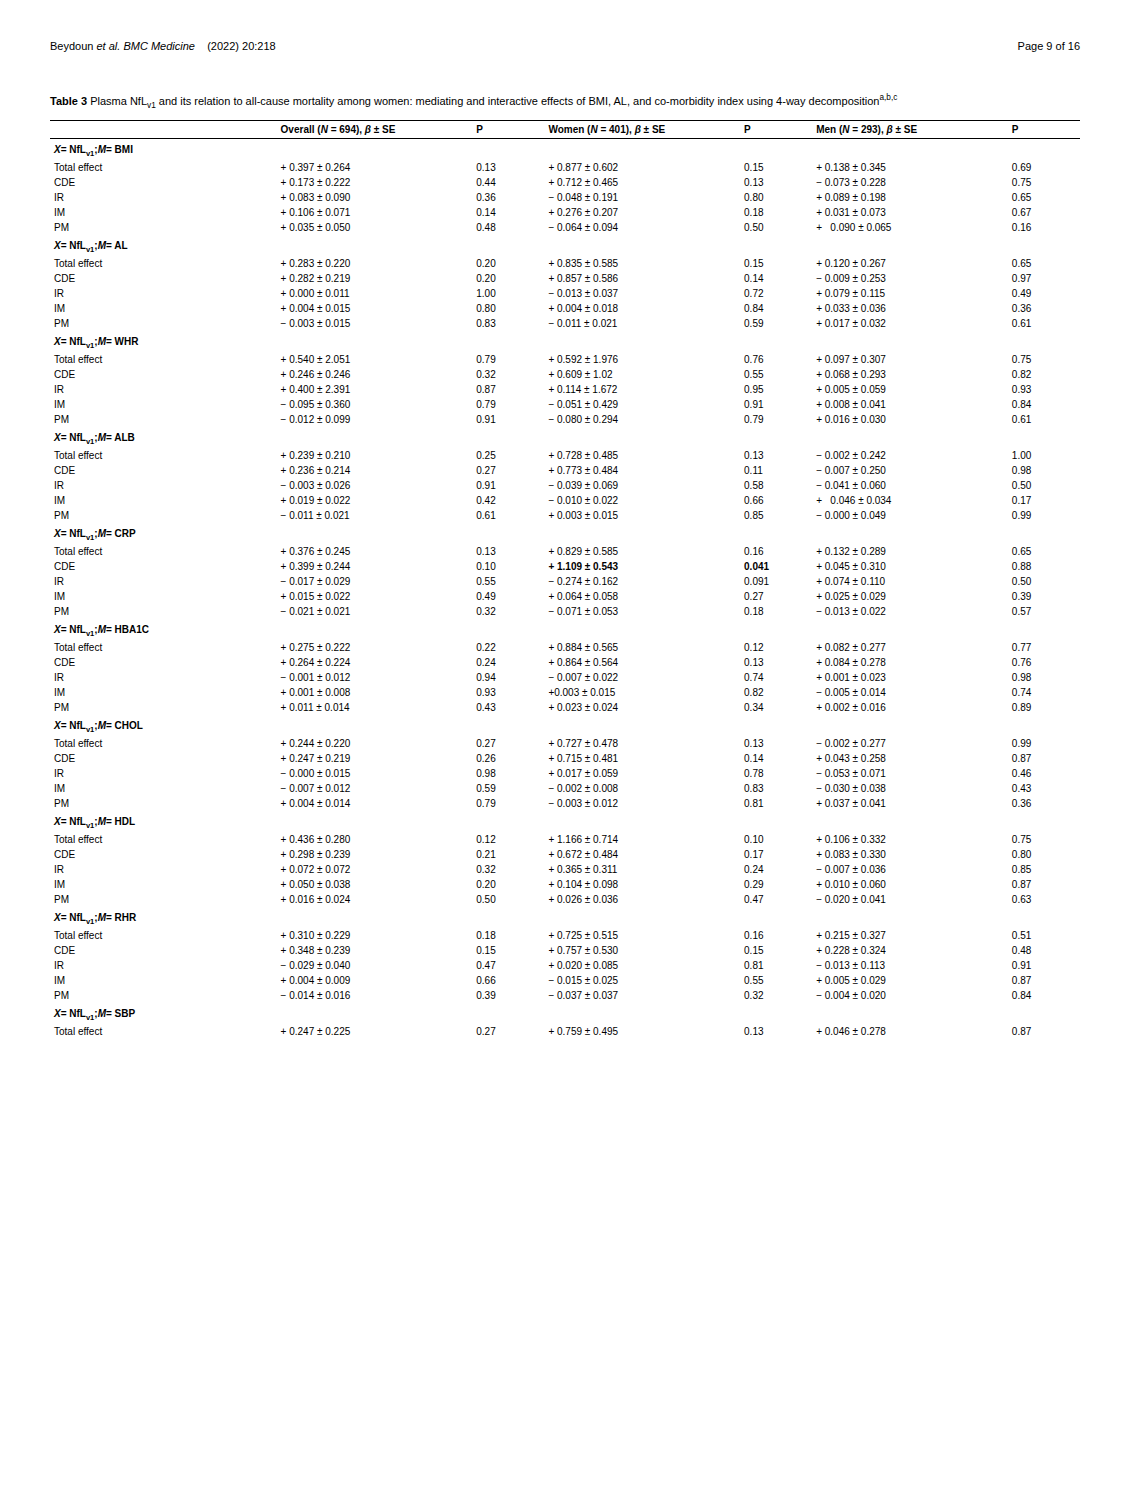Beydoun et al. BMC Medicine (2022) 20:218
Page 9 of 16
Table 3 Plasma NfLv1 and its relation to all-cause mortality among women: mediating and interactive effects of BMI, AL, and co-morbidity index using 4-way decompositiona,b,c
| | Overall ( N = 694), β ± SE | P | Women ( N = 401), β ± SE | P | Men ( N = 293), β ± SE | P |
| --- | --- | --- | --- | --- | --- | --- |
| X = NfL v1 ; M = BMI |
| Total effect | + 0.397 ± 0.264 | 0.13 | + 0.877 ± 0.602 | 0.15 | + 0.138 ± 0.345 | 0.69 |
| CDE | + 0.173 ± 0.222 | 0.44 | + 0.712 ± 0.465 | 0.13 | − 0.073 ± 0.228 | 0.75 |
| IR | + 0.083 ± 0.090 | 0.36 | − 0.048 ± 0.191 | 0.80 | + 0.089 ± 0.198 | 0.65 |
| IM | + 0.106 ± 0.071 | 0.14 | + 0.276 ± 0.207 | 0.18 | + 0.031 ± 0.073 | 0.67 |
| PM | + 0.035 ± 0.050 | 0.48 | − 0.064 ± 0.094 | 0.50 | + 0.090 ± 0.065 | 0.16 |
| X = NfL v1 ; M = AL |
| Total effect | + 0.283 ± 0.220 | 0.20 | + 0.835 ± 0.585 | 0.15 | + 0.120 ± 0.267 | 0.65 |
| CDE | + 0.282 ± 0.219 | 0.20 | + 0.857 ± 0.586 | 0.14 | − 0.009 ± 0.253 | 0.97 |
| IR | + 0.000 ± 0.011 | 1.00 | − 0.013 ± 0.037 | 0.72 | + 0.079 ± 0.115 | 0.49 |
| IM | + 0.004 ± 0.015 | 0.80 | + 0.004 ± 0.018 | 0.84 | + 0.033 ± 0.036 | 0.36 |
| PM | − 0.003 ± 0.015 | 0.83 | − 0.011 ± 0.021 | 0.59 | + 0.017 ± 0.032 | 0.61 |
| X = NfL v1 ; M = WHR |
| Total effect | + 0.540 ± 2.051 | 0.79 | + 0.592 ± 1.976 | 0.76 | + 0.097 ± 0.307 | 0.75 |
| CDE | + 0.246 ± 0.246 | 0.32 | + 0.609 ± 1.02 | 0.55 | + 0.068 ± 0.293 | 0.82 |
| IR | + 0.400 ± 2.391 | 0.87 | + 0.114 ± 1.672 | 0.95 | + 0.005 ± 0.059 | 0.93 |
| IM | − 0.095 ± 0.360 | 0.79 | − 0.051 ± 0.429 | 0.91 | + 0.008 ± 0.041 | 0.84 |
| PM | − 0.012 ± 0.099 | 0.91 | − 0.080 ± 0.294 | 0.79 | + 0.016 ± 0.030 | 0.61 |
| X = NfL v1 ; M = ALB |
| Total effect | + 0.239 ± 0.210 | 0.25 | + 0.728 ± 0.485 | 0.13 | − 0.002 ± 0.242 | 1.00 |
| CDE | + 0.236 ± 0.214 | 0.27 | + 0.773 ± 0.484 | 0.11 | − 0.007 ± 0.250 | 0.98 |
| IR | − 0.003 ± 0.026 | 0.91 | − 0.039 ± 0.069 | 0.58 | − 0.041 ± 0.060 | 0.50 |
| IM | + 0.019 ± 0.022 | 0.42 | − 0.010 ± 0.022 | 0.66 | + 0.046 ± 0.034 | 0.17 |
| PM | − 0.011 ± 0.021 | 0.61 | + 0.003 ± 0.015 | 0.85 | − 0.000 ± 0.049 | 0.99 |
| X = NfL v1 ; M = CRP |
| Total effect | + 0.376 ± 0.245 | 0.13 | + 0.829 ± 0.585 | 0.16 | + 0.132 ± 0.289 | 0.65 |
| CDE | + 0.399 ± 0.244 | 0.10 | + 1.109 ± 0.543 | 0.041 | + 0.045 ± 0.310 | 0.88 |
| IR | − 0.017 ± 0.029 | 0.55 | − 0.274 ± 0.162 | 0.091 | + 0.074 ± 0.110 | 0.50 |
| IM | + 0.015 ± 0.022 | 0.49 | + 0.064 ± 0.058 | 0.27 | + 0.025 ± 0.029 | 0.39 |
| PM | − 0.021 ± 0.021 | 0.32 | − 0.071 ± 0.053 | 0.18 | − 0.013 ± 0.022 | 0.57 |
| X = NfL v1 ; M = HBA1C |
| Total effect | + 0.275 ± 0.222 | 0.22 | + 0.884 ± 0.565 | 0.12 | + 0.082 ± 0.277 | 0.77 |
| CDE | + 0.264 ± 0.224 | 0.24 | + 0.864 ± 0.564 | 0.13 | + 0.084 ± 0.278 | 0.76 |
| IR | − 0.001 ± 0.012 | 0.94 | − 0.007 ± 0.022 | 0.74 | + 0.001 ± 0.023 | 0.98 |
| IM | + 0.001 ± 0.008 | 0.93 | +0.003 ± 0.015 | 0.82 | − 0.005 ± 0.014 | 0.74 |
| PM | + 0.011 ± 0.014 | 0.43 | + 0.023 ± 0.024 | 0.34 | + 0.002 ± 0.016 | 0.89 |
| X = NfL v1 ; M = CHOL |
| Total effect | + 0.244 ± 0.220 | 0.27 | + 0.727 ± 0.478 | 0.13 | − 0.002 ± 0.277 | 0.99 |
| CDE | + 0.247 ± 0.219 | 0.26 | + 0.715 ± 0.481 | 0.14 | + 0.043 ± 0.258 | 0.87 |
| IR | − 0.000 ± 0.015 | 0.98 | + 0.017 ± 0.059 | 0.78 | − 0.053 ± 0.071 | 0.46 |
| IM | − 0.007 ± 0.012 | 0.59 | − 0.002 ± 0.008 | 0.83 | − 0.030 ± 0.038 | 0.43 |
| PM | + 0.004 ± 0.014 | 0.79 | − 0.003 ± 0.012 | 0.81 | + 0.037 ± 0.041 | 0.36 |
| X = NfL v1 ; M = HDL |
| Total effect | + 0.436 ± 0.280 | 0.12 | + 1.166 ± 0.714 | 0.10 | + 0.106 ± 0.332 | 0.75 |
| CDE | + 0.298 ± 0.239 | 0.21 | + 0.672 ± 0.484 | 0.17 | + 0.083 ± 0.330 | 0.80 |
| IR | + 0.072 ± 0.072 | 0.32 | + 0.365 ± 0.311 | 0.24 | − 0.007 ± 0.036 | 0.85 |
| IM | + 0.050 ± 0.038 | 0.20 | + 0.104 ± 0.098 | 0.29 | + 0.010 ± 0.060 | 0.87 |
| PM | + 0.016 ± 0.024 | 0.50 | + 0.026 ± 0.036 | 0.47 | − 0.020 ± 0.041 | 0.63 |
| X = NfL v1 ; M = RHR |
| Total effect | + 0.310 ± 0.229 | 0.18 | + 0.725 ± 0.515 | 0.16 | + 0.215 ± 0.327 | 0.51 |
| CDE | + 0.348 ± 0.239 | 0.15 | + 0.757 ± 0.530 | 0.15 | + 0.228 ± 0.324 | 0.48 |
| IR | − 0.029 ± 0.040 | 0.47 | + 0.020 ± 0.085 | 0.81 | − 0.013 ± 0.113 | 0.91 |
| IM | + 0.004 ± 0.009 | 0.66 | − 0.015 ± 0.025 | 0.55 | + 0.005 ± 0.029 | 0.87 |
| PM | − 0.014 ± 0.016 | 0.39 | − 0.037 ± 0.037 | 0.32 | − 0.004 ± 0.020 | 0.84 |
| X = NfL v1 ; M = SBP |
| Total effect | + 0.247 ± 0.225 | 0.27 | + 0.759 ± 0.495 | 0.13 | + 0.046 ± 0.278 | 0.87 |